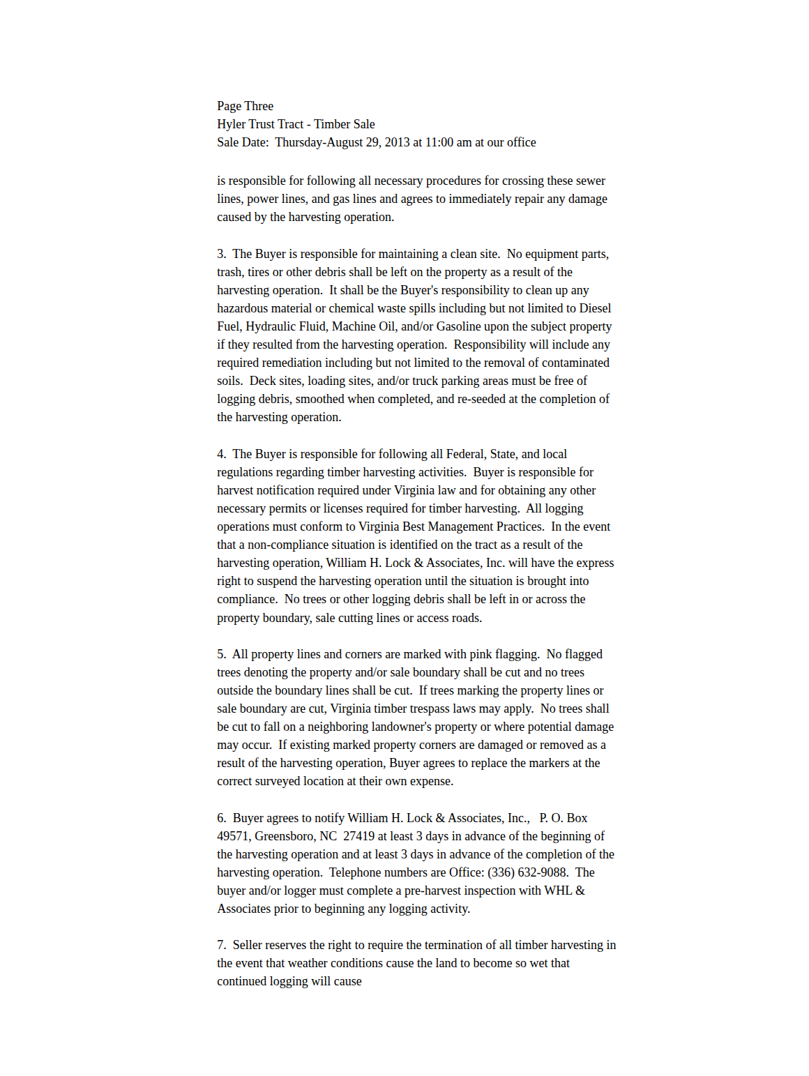Page Three
Hyler Trust Tract - Timber Sale
Sale Date: Thursday-August 29, 2013 at 11:00 am at our office
is responsible for following all necessary procedures for crossing these sewer lines, power lines, and gas lines and agrees to immediately repair any damage caused by the harvesting operation.
3. The Buyer is responsible for maintaining a clean site. No equipment parts, trash, tires or other debris shall be left on the property as a result of the harvesting operation. It shall be the Buyer's responsibility to clean up any hazardous material or chemical waste spills including but not limited to Diesel Fuel, Hydraulic Fluid, Machine Oil, and/or Gasoline upon the subject property if they resulted from the harvesting operation. Responsibility will include any required remediation including but not limited to the removal of contaminated soils. Deck sites, loading sites, and/or truck parking areas must be free of logging debris, smoothed when completed, and re-seeded at the completion of the harvesting operation.
4. The Buyer is responsible for following all Federal, State, and local regulations regarding timber harvesting activities. Buyer is responsible for harvest notification required under Virginia law and for obtaining any other necessary permits or licenses required for timber harvesting. All logging operations must conform to Virginia Best Management Practices. In the event that a non-compliance situation is identified on the tract as a result of the harvesting operation, William H. Lock & Associates, Inc. will have the express right to suspend the harvesting operation until the situation is brought into compliance. No trees or other logging debris shall be left in or across the property boundary, sale cutting lines or access roads.
5. All property lines and corners are marked with pink flagging. No flagged trees denoting the property and/or sale boundary shall be cut and no trees outside the boundary lines shall be cut. If trees marking the property lines or sale boundary are cut, Virginia timber trespass laws may apply. No trees shall be cut to fall on a neighboring landowner's property or where potential damage may occur. If existing marked property corners are damaged or removed as a result of the harvesting operation, Buyer agrees to replace the markers at the correct surveyed location at their own expense.
6. Buyer agrees to notify William H. Lock & Associates, Inc., P. O. Box 49571, Greensboro, NC 27419 at least 3 days in advance of the beginning of the harvesting operation and at least 3 days in advance of the completion of the harvesting operation. Telephone numbers are Office: (336) 632-9088. The buyer and/or logger must complete a pre-harvest inspection with WHL & Associates prior to beginning any logging activity.
7. Seller reserves the right to require the termination of all timber harvesting in the event that weather conditions cause the land to become so wet that continued logging will cause